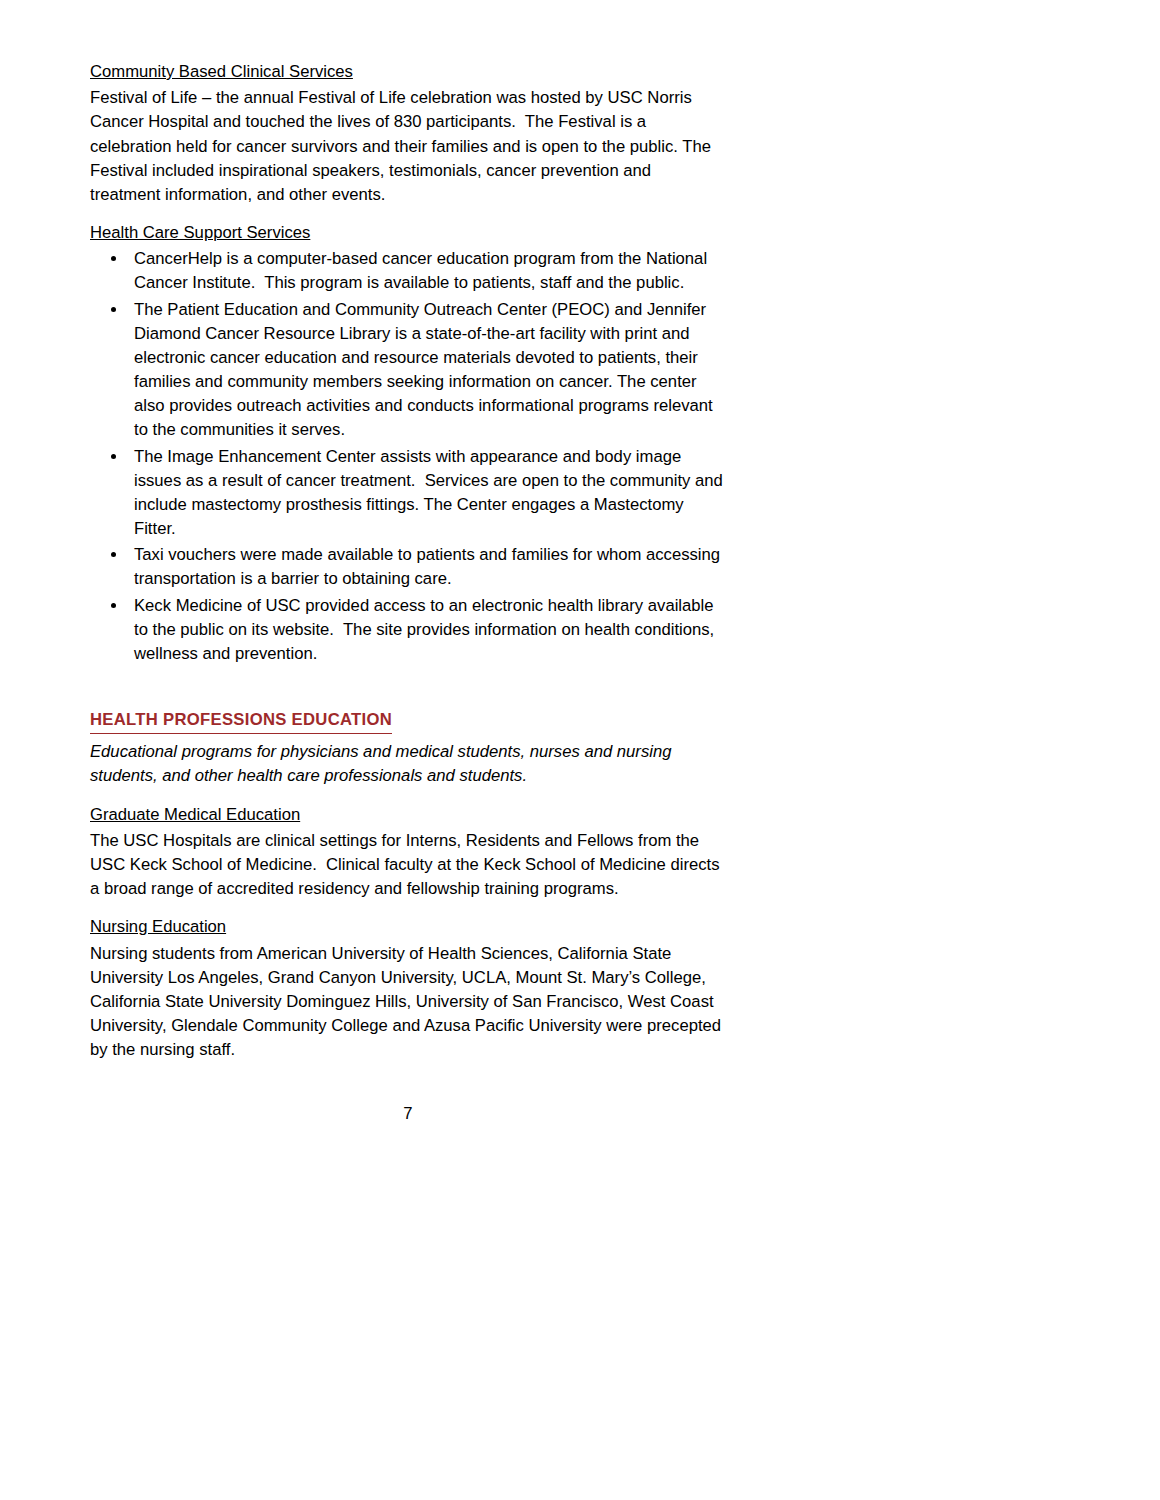Community Based Clinical Services
Festival of Life – the annual Festival of Life celebration was hosted by USC Norris Cancer Hospital and touched the lives of 830 participants. The Festival is a celebration held for cancer survivors and their families and is open to the public. The Festival included inspirational speakers, testimonials, cancer prevention and treatment information, and other events.
Health Care Support Services
CancerHelp is a computer-based cancer education program from the National Cancer Institute. This program is available to patients, staff and the public.
The Patient Education and Community Outreach Center (PEOC) and Jennifer Diamond Cancer Resource Library is a state-of-the-art facility with print and electronic cancer education and resource materials devoted to patients, their families and community members seeking information on cancer. The center also provides outreach activities and conducts informational programs relevant to the communities it serves.
The Image Enhancement Center assists with appearance and body image issues as a result of cancer treatment. Services are open to the community and include mastectomy prosthesis fittings. The Center engages a Mastectomy Fitter.
Taxi vouchers were made available to patients and families for whom accessing transportation is a barrier to obtaining care.
Keck Medicine of USC provided access to an electronic health library available to the public on its website. The site provides information on health conditions, wellness and prevention.
Health Professions Education
Educational programs for physicians and medical students, nurses and nursing students, and other health care professionals and students.
Graduate Medical Education
The USC Hospitals are clinical settings for Interns, Residents and Fellows from the USC Keck School of Medicine. Clinical faculty at the Keck School of Medicine directs a broad range of accredited residency and fellowship training programs.
Nursing Education
Nursing students from American University of Health Sciences, California State University Los Angeles, Grand Canyon University, UCLA, Mount St. Mary’s College, California State University Dominguez Hills, University of San Francisco, West Coast University, Glendale Community College and Azusa Pacific University were precepted by the nursing staff.
7